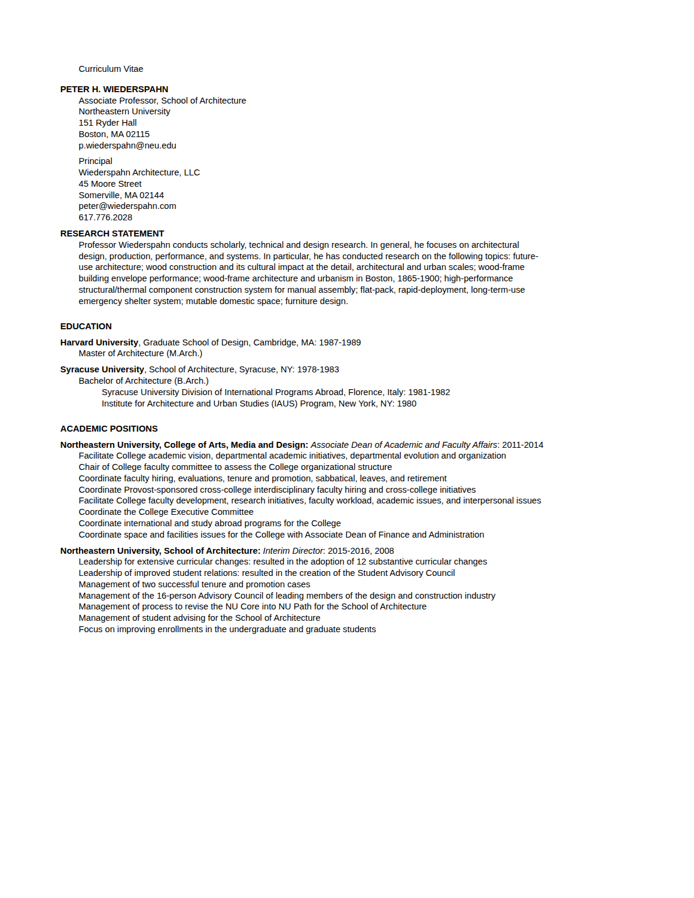Curriculum Vitae
PETER H. WIEDERSPAHN
Associate Professor, School of Architecture
Northeastern University
151 Ryder Hall
Boston, MA 02115
p.wiederspahn@neu.edu
Principal
Wiederspahn Architecture, LLC
45 Moore Street
Somerville, MA 02144
peter@wiederspahn.com
617.776.2028
RESEARCH STATEMENT
Professor Wiederspahn conducts scholarly, technical and design research. In general, he focuses on architectural design, production, performance, and systems. In particular, he has conducted research on the following topics: future-use architecture; wood construction and its cultural impact at the detail, architectural and urban scales; wood-frame building envelope performance; wood-frame architecture and urbanism in Boston, 1865-1900; high-performance structural/thermal component construction system for manual assembly; flat-pack, rapid-deployment, long-term-use emergency shelter system; mutable domestic space; furniture design.
EDUCATION
Harvard University, Graduate School of Design, Cambridge, MA: 1987-1989
Master of Architecture (M.Arch.)
Syracuse University, School of Architecture, Syracuse, NY: 1978-1983
Bachelor of Architecture (B.Arch.)
Syracuse University Division of International Programs Abroad, Florence, Italy: 1981-1982
Institute for Architecture and Urban Studies (IAUS) Program, New York, NY: 1980
ACADEMIC POSITIONS
Northeastern University, College of Arts, Media and Design: Associate Dean of Academic and Faculty Affairs: 2011-2014
Facilitate College academic vision, departmental academic initiatives, departmental evolution and organization
Chair of College faculty committee to assess the College organizational structure
Coordinate faculty hiring, evaluations, tenure and promotion, sabbatical, leaves, and retirement
Coordinate Provost-sponsored cross-college interdisciplinary faculty hiring and cross-college initiatives
Facilitate College faculty development, research initiatives, faculty workload, academic issues, and interpersonal issues
Coordinate the College Executive Committee
Coordinate international and study abroad programs for the College
Coordinate space and facilities issues for the College with Associate Dean of Finance and Administration
Northeastern University, School of Architecture: Interim Director: 2015-2016, 2008
Leadership for extensive curricular changes: resulted in the adoption of 12 substantive curricular changes
Leadership of improved student relations: resulted in the creation of the Student Advisory Council
Management of two successful tenure and promotion cases
Management of the 16-person Advisory Council of leading members of the design and construction industry
Management of process to revise the NU Core into NU Path for the School of Architecture
Management of student advising for the School of Architecture
Focus on improving enrollments in the undergraduate and graduate students